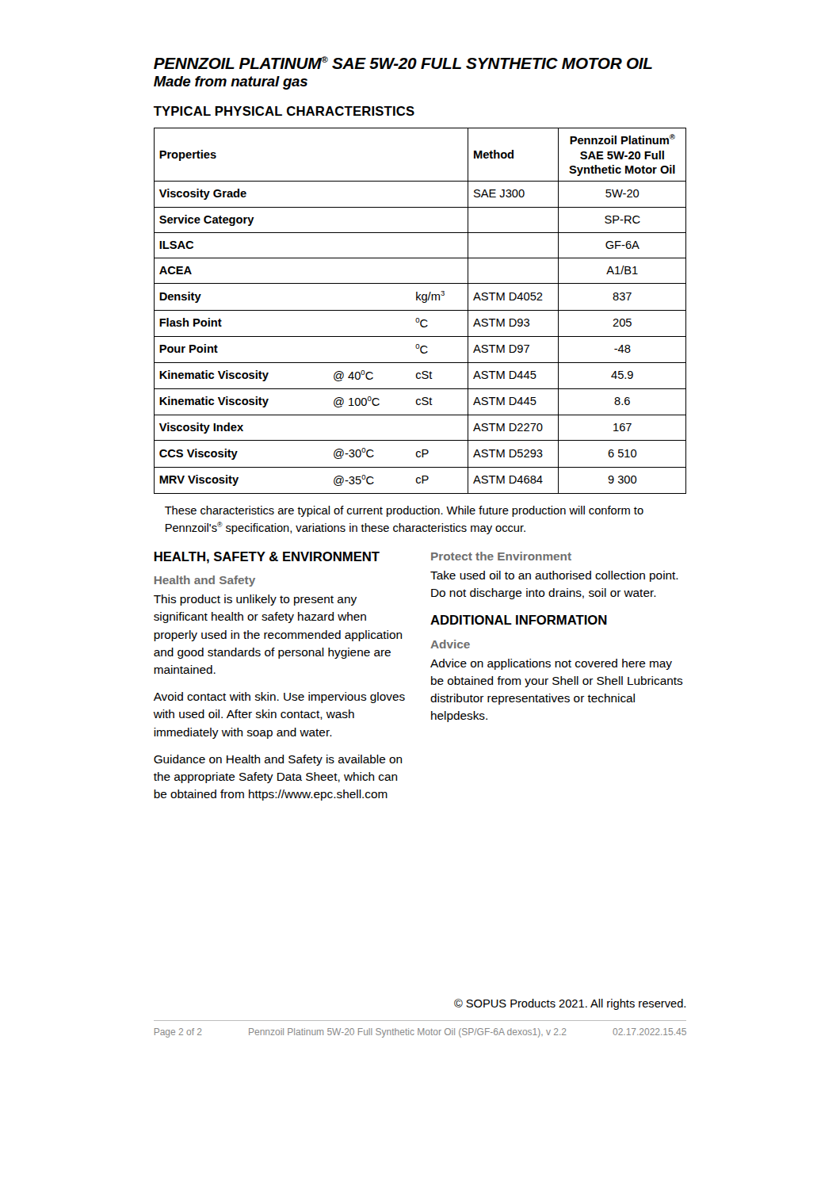PENNZOIL PLATINUM® SAE 5W-20 FULL SYNTHETIC MOTOR OIL Made from natural gas
TYPICAL PHYSICAL CHARACTERISTICS
| Properties | Method | Pennzoil Platinum ® SAE 5W-20 Full Synthetic Motor Oil |
| --- | --- | --- |
| Viscosity Grade | | | SAE J300 | 5W-20 |
| Service Category | | | | SP-RC |
| ILSAC | | | | GF-6A |
| ACEA | | | | A1/B1 |
| Density | | kg/m 3 | ASTM D4052 | 837 |
| Flash Point | | 0 C | ASTM D93 | 205 |
| Pour Point | | 0 C | ASTM D97 | -48 |
| Kinematic Viscosity | @ 40 0 C | cSt | ASTM D445 | 45.9 |
| Kinematic Viscosity | @ 100 0 C | cSt | ASTM D445 | 8.6 |
| Viscosity Index | | | ASTM D2270 | 167 |
| CCS Viscosity | @-30 0 C | cP | ASTM D5293 | 6 510 |
| MRV Viscosity | @-35 0 C | cP | ASTM D4684 | 9 300 |
These characteristics are typical of current production. While future production will conform to Pennzoil's® specification, variations in these characteristics may occur.
HEALTH, SAFETY & ENVIRONMENT
Health and Safety
This product is unlikely to present any significant health or safety hazard when properly used in the recommended application and good standards of personal hygiene are maintained.
Avoid contact with skin. Use impervious gloves with used oil. After skin contact, wash immediately with soap and water.
Guidance on Health and Safety is available on the appropriate Safety Data Sheet, which can be obtained from https://www.epc.shell.com
Protect the Environment
Take used oil to an authorised collection point. Do not discharge into drains, soil or water.
ADDITIONAL INFORMATION
Advice
Advice on applications not covered here may be obtained from your Shell or Shell Lubricants distributor representatives or technical helpdesks.
© SOPUS Products 2021. All rights reserved.
Page 2 of 2 Pennzoil Platinum 5W-20 Full Synthetic Motor Oil (SP/GF-6A dexos1), v 2.2 02.17.2022.15.45